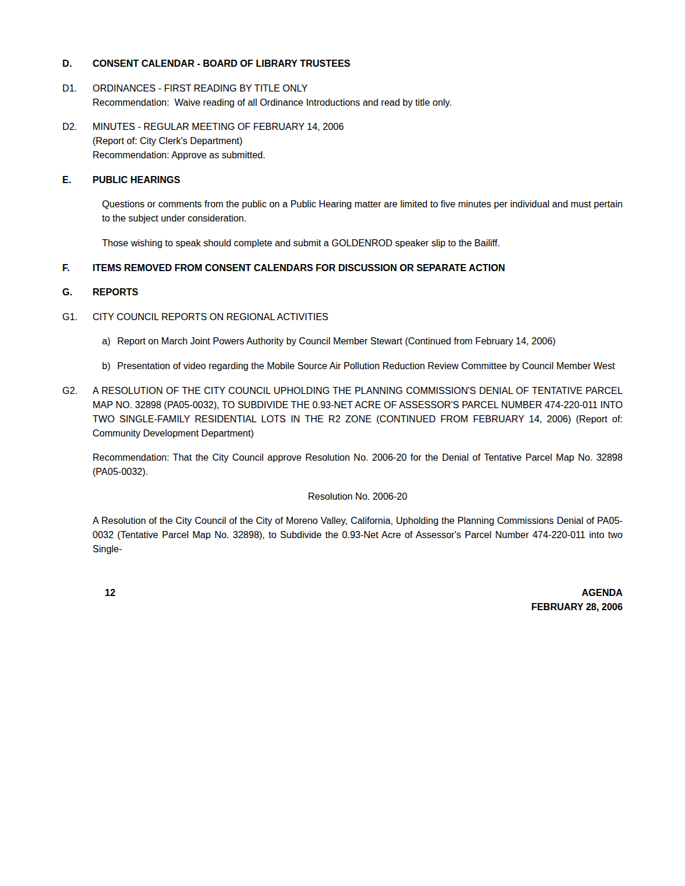D.
Consent Calendar - Board of Library Trustees
D1.
ORDINANCES - FIRST READING BY TITLE ONLY
Recommendation: Waive reading of all Ordinance Introductions and read by title only.
D2.
MINUTES - REGULAR MEETING OF FEBRUARY 14, 2006
(Report of: City Clerk's Department)
Recommendation: Approve as submitted.
E.
Public Hearings
Questions or comments from the public on a Public Hearing matter are limited to five minutes per individual and must pertain to the subject under consideration.
Those wishing to speak should complete and submit a GOLDENROD speaker slip to the Bailiff.
F.
Items Removed from Consent Calendars for Discussion or Separate Action
G.
Reports
G1.
CITY COUNCIL REPORTS ON REGIONAL ACTIVITIES
a)
Report on March Joint Powers Authority by Council Member Stewart (Continued from February 14, 2006)
b)
Presentation of video regarding the Mobile Source Air Pollution Reduction Review Committee by Council Member West
G2.
A RESOLUTION OF THE CITY COUNCIL UPHOLDING THE PLANNING COMMISSION'S DENIAL OF TENTATIVE PARCEL MAP NO. 32898 (PA05-0032), TO SUBDIVIDE THE 0.93-NET ACRE OF ASSESSOR'S PARCEL NUMBER 474-220-011 INTO TWO SINGLE-FAMILY RESIDENTIAL LOTS IN THE R2 ZONE (CONTINUED FROM FEBRUARY 14, 2006) (Report of: Community Development Department)
Recommendation: That the City Council approve Resolution No. 2006-20 for the Denial of Tentative Parcel Map No. 32898 (PA05-0032).
Resolution No. 2006-20
A Resolution of the City Council of the City of Moreno Valley, California, Upholding the Planning Commissions Denial of PA05-0032 (Tentative Parcel Map No. 32898), to Subdivide the 0.93-Net Acre of Assessor's Parcel Number 474-220-011 into two Single-
12
AGENDA
FEBRUARY 28, 2006